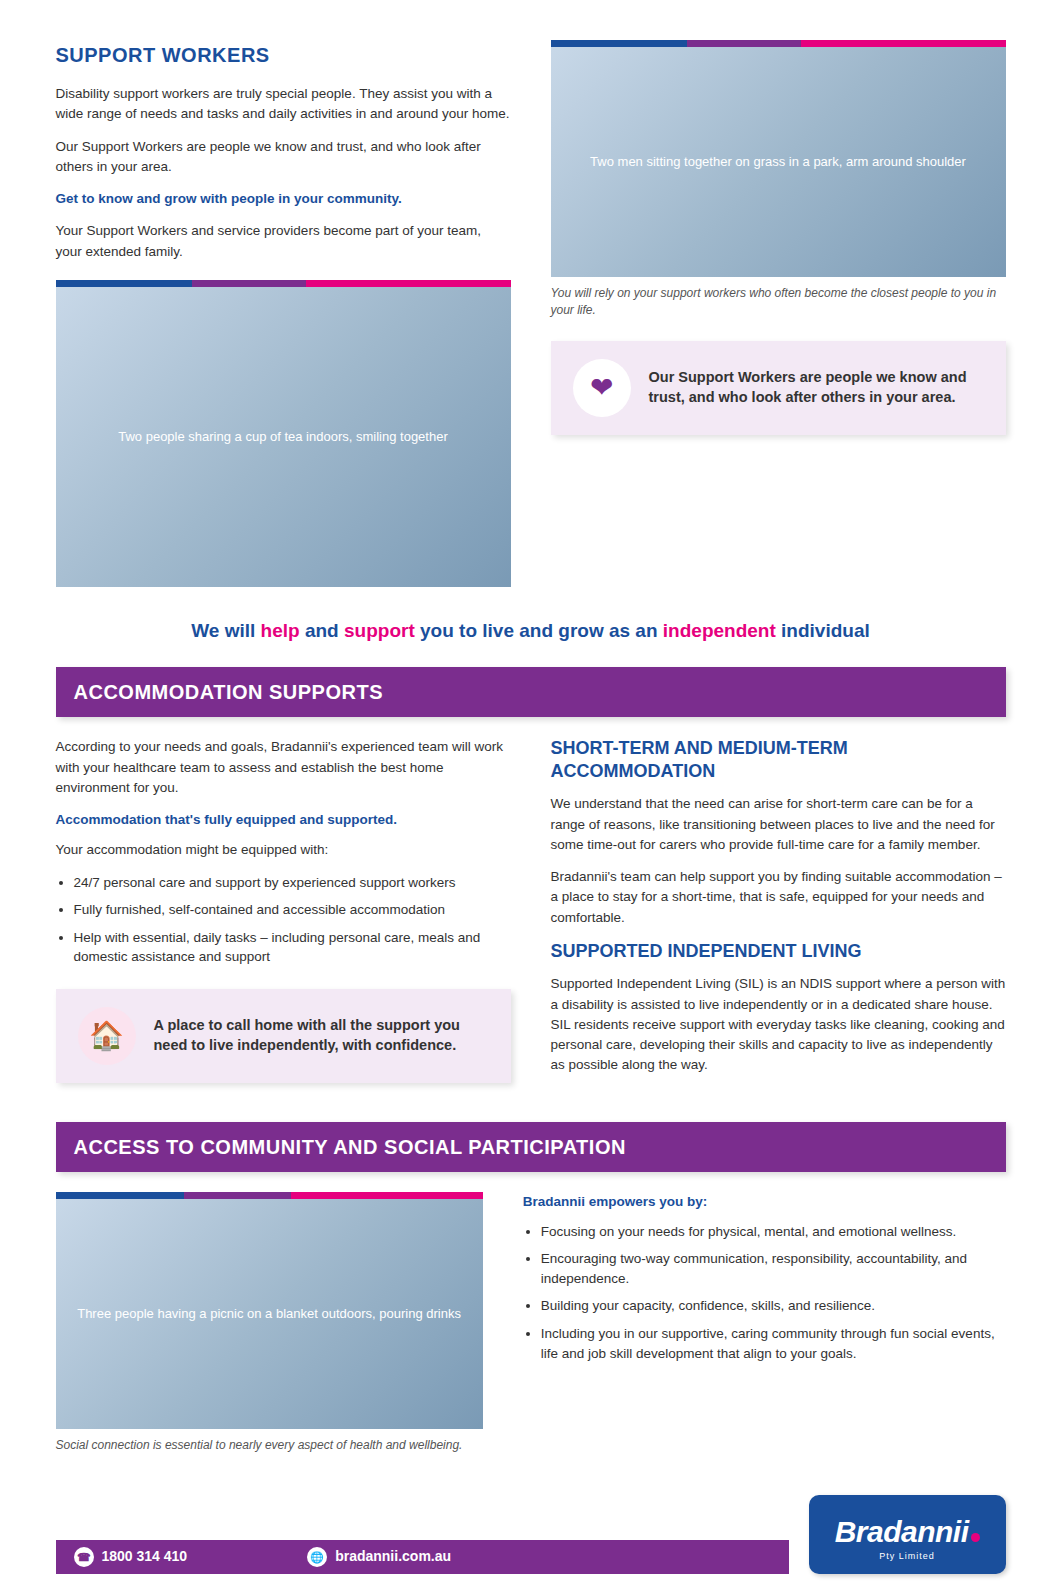SUPPORT WORKERS
Disability support workers are truly special people. They assist you with a wide range of needs and tasks and daily activities in and around your home.
Our Support Workers are people we know and trust, and who look after others in your area.
Get to know and grow with people in your community.
Your Support Workers and service providers become part of your team, your extended family.
Two people sharing a cup of tea indoors, smiling together
Two men sitting together on grass in a park, arm around shoulder
You will rely on your support workers who often become the closest people to you in your life.
❤
Our Support Workers are people we know and trust, and who look after others in your area.
We will help and support you to live and grow as an independent individual
ACCOMMODATION SUPPORTS
According to your needs and goals, Bradannii's experienced team will work with your healthcare team to assess and establish the best home environment for you.
Accommodation that's fully equipped and supported.
Your accommodation might be equipped with:
24/7 personal care and support by experienced support workers
Fully furnished, self-contained and accessible accommodation
Help with essential, daily tasks – including personal care, meals and domestic assistance and support
🏠
A place to call home with all the support you need to live independently, with confidence.
SHORT-TERM AND MEDIUM-TERM ACCOMMODATION
We understand that the need can arise for short-term care can be for a range of reasons, like transitioning between places to live and the need for some time-out for carers who provide full-time care for a family member.
Bradannii's team can help support you by finding suitable accommodation – a place to stay for a short-time, that is safe, equipped for your needs and comfortable.
SUPPORTED INDEPENDENT LIVING
Supported Independent Living (SIL) is an NDIS support where a person with a disability is assisted to live independently or in a dedicated share house. SIL residents receive support with everyday tasks like cleaning, cooking and personal care, developing their skills and capacity to live as independently as possible along the way.
ACCESS TO COMMUNITY AND SOCIAL PARTICIPATION
Three people having a picnic on a blanket outdoors, pouring drinks
Social connection is essential to nearly every aspect of health and wellbeing.
Bradannii empowers you by:
Focusing on your needs for physical, mental, and emotional wellness.
Encouraging two-way communication, responsibility, accountability, and independence.
Building your capacity, confidence, skills, and resilience.
Including you in our supportive, caring community through fun social events, life and job skill development that align to your goals.
☎ 1800 314 410
🌐 bradannii.com.au
Bradannii
Pty Limited